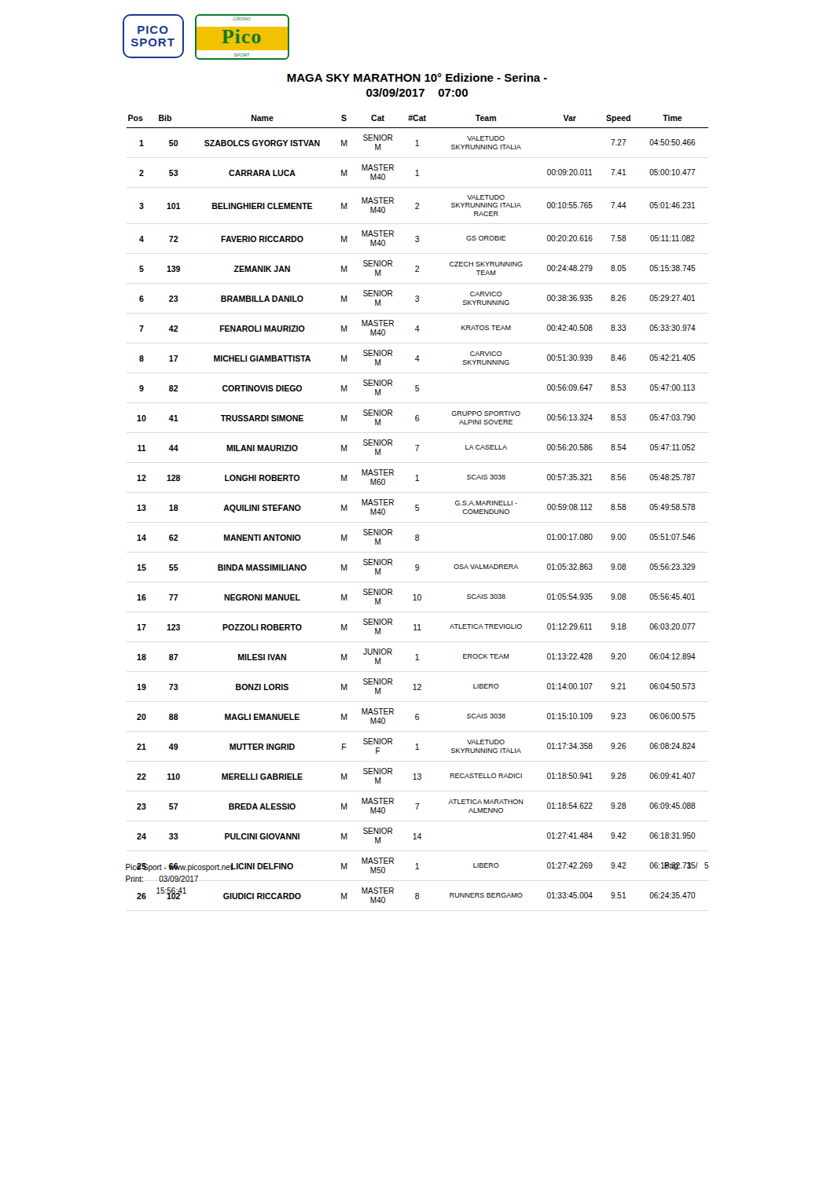PICO
SPORT
CRONO
Pico
SPORT
MAGA SKY MARATHON 10° Edizione - Serina -
03/09/2017 07:00
| Pos | Bib | Name | S | Cat | #Cat | Team | Var | Speed | Time |
| --- | --- | --- | --- | --- | --- | --- | --- | --- | --- |
| 1 | 50 | SZABOLCS GYORGY ISTVAN | M | SENIOR M | 1 | VALETUDO SKYRUNNING ITALIA | | 7.27 | 04:50:50.466 |
| 2 | 53 | CARRARA LUCA | M | MASTER M40 | 1 | | 00:09:20.011 | 7.41 | 05:00:10.477 |
| 3 | 101 | BELINGHIERI CLEMENTE | M | MASTER M40 | 2 | VALETUDO SKYRUNNING ITALIA RACER | 00:10:55.765 | 7.44 | 05:01:46.231 |
| 4 | 72 | FAVERIO RICCARDO | M | MASTER M40 | 3 | GS OROBIE | 00:20:20.616 | 7.58 | 05:11:11.082 |
| 5 | 139 | ZEMANIK JAN | M | SENIOR M | 2 | CZECH SKYRUNNING TEAM | 00:24:48.279 | 8.05 | 05:15:38.745 |
| 6 | 23 | BRAMBILLA DANILO | M | SENIOR M | 3 | CARVICO SKYRUNNING | 00:38:36.935 | 8.26 | 05:29:27.401 |
| 7 | 42 | FENAROLI MAURIZIO | M | MASTER M40 | 4 | KRATOS TEAM | 00:42:40.508 | 8.33 | 05:33:30.974 |
| 8 | 17 | MICHELI GIAMBATTISTA | M | SENIOR M | 4 | CARVICO SKYRUNNING | 00:51:30.939 | 8.46 | 05:42:21.405 |
| 9 | 82 | CORTINOVIS DIEGO | M | SENIOR M | 5 | | 00:56:09.647 | 8.53 | 05:47:00.113 |
| 10 | 41 | TRUSSARDI SIMONE | M | SENIOR M | 6 | GRUPPO SPORTIVO ALPINI SOVERE | 00:56:13.324 | 8.53 | 05:47:03.790 |
| 11 | 44 | MILANI MAURIZIO | M | SENIOR M | 7 | LA CASELLA | 00:56:20.586 | 8.54 | 05:47:11.052 |
| 12 | 128 | LONGHI ROBERTO | M | MASTER M60 | 1 | SCAIS 3038 | 00:57:35.321 | 8.56 | 05:48:25.787 |
| 13 | 18 | AQUILINI STEFANO | M | MASTER M40 | 5 | G.S.A.MARINELLI - COMENDUNO | 00:59:08.112 | 8.58 | 05:49:58.578 |
| 14 | 62 | MANENTI ANTONIO | M | SENIOR M | 8 | | 01:00:17.080 | 9.00 | 05:51:07.546 |
| 15 | 55 | BINDA MASSIMILIANO | M | SENIOR M | 9 | OSA VALMADRERA | 01:05:32.863 | 9.08 | 05:56:23.329 |
| 16 | 77 | NEGRONI MANUEL | M | SENIOR M | 10 | SCAIS 3038 | 01:05:54.935 | 9.08 | 05:56:45.401 |
| 17 | 123 | POZZOLI ROBERTO | M | SENIOR M | 11 | ATLETICA TREVIGLIO | 01:12:29.611 | 9.18 | 06:03:20.077 |
| 18 | 87 | MILESI IVAN | M | JUNIOR M | 1 | EROCK TEAM | 01:13:22.428 | 9.20 | 06:04:12.894 |
| 19 | 73 | BONZI LORIS | M | SENIOR M | 12 | LIBERO | 01:14:00.107 | 9.21 | 06:04:50.573 |
| 20 | 88 | MAGLI EMANUELE | M | MASTER M40 | 6 | SCAIS 3038 | 01:15:10.109 | 9.23 | 06:06:00.575 |
| 21 | 49 | MUTTER INGRID | F | SENIOR F | 1 | VALETUDO SKYRUNNING ITALIA | 01:17:34.358 | 9.26 | 06:08:24.824 |
| 22 | 110 | MERELLI GABRIELE | M | SENIOR M | 13 | RECASTELLO RADICI | 01:18:50.941 | 9.28 | 06:09:41.407 |
| 23 | 57 | BREDA ALESSIO | M | MASTER M40 | 7 | ATLETICA MARATHON ALMENNO | 01:18:54.622 | 9.28 | 06:09:45.088 |
| 24 | 33 | PULCINI GIOVANNI | M | SENIOR M | 14 | | 01:27:41.484 | 9.42 | 06:18:31.950 |
| 25 | 66 | LICINI DELFINO | M | MASTER M50 | 1 | LIBERO | 01:27:42.269 | 9.42 | 06:18:32.735 |
| 26 | 102 | GIUDICI RICCARDO | M | MASTER M40 | 8 | RUNNERS BERGAMO | 01:33:45.004 | 9.51 | 06:24:35.470 |
Pico Sport - www.picosport.net
Print: 03/09/2017
15:56:41
Pag: 1 / 5